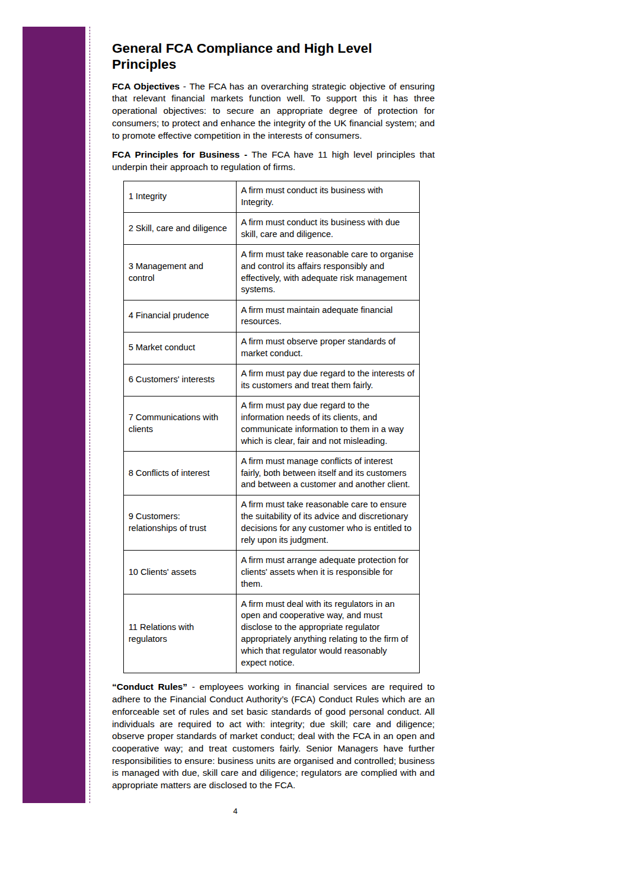General FCA Compliance and High Level Principles
FCA Objectives - The FCA has an overarching strategic objective of ensuring that relevant financial markets function well. To support this it has three operational objectives: to secure an appropriate degree of protection for consumers; to protect and enhance the integrity of the UK financial system; and to promote effective competition in the interests of consumers.
FCA Principles for Business - The FCA have 11 high level principles that underpin their approach to regulation of firms.
| 1 Integrity | A firm must conduct its business with Integrity. |
| 2 Skill, care and diligence | A firm must conduct its business with due skill, care and diligence. |
| 3 Management and control | A firm must take reasonable care to organise and control its affairs responsibly and effectively, with adequate risk management systems. |
| 4 Financial prudence | A firm must maintain adequate financial resources. |
| 5 Market conduct | A firm must observe proper standards of market conduct. |
| 6 Customers' interests | A firm must pay due regard to the interests of its customers and treat them fairly. |
| 7 Communications with clients | A firm must pay due regard to the information needs of its clients, and communicate information to them in a way which is clear, fair and not misleading. |
| 8 Conflicts of interest | A firm must manage conflicts of interest fairly, both between itself and its customers and between a customer and another client. |
| 9 Customers: relationships of trust | A firm must take reasonable care to ensure the suitability of its advice and discretionary decisions for any customer who is entitled to rely upon its judgment. |
| 10 Clients' assets | A firm must arrange adequate protection for clients' assets when it is responsible for them. |
| 11 Relations with regulators | A firm must deal with its regulators in an open and cooperative way, and must disclose to the appropriate regulator appropriately anything relating to the firm of which that regulator would reasonably expect notice. |
“Conduct Rules” - employees working in financial services are required to adhere to the Financial Conduct Authority’s (FCA) Conduct Rules which are an enforceable set of rules and set basic standards of good personal conduct. All individuals are required to act with: integrity; due skill; care and diligence; observe proper standards of market conduct; deal with the FCA in an open and cooperative way; and treat customers fairly. Senior Managers have further responsibilities to ensure: business units are organised and controlled; business is managed with due, skill care and diligence; regulators are complied with and appropriate matters are disclosed to the FCA.
4